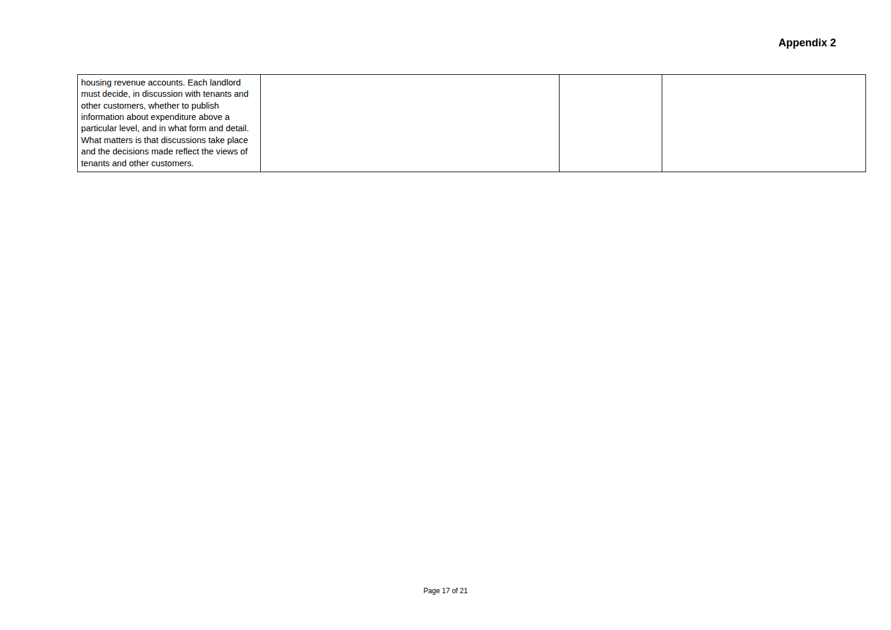Appendix 2
| housing revenue accounts. Each landlord must decide, in discussion with tenants and other customers, whether to publish information about expenditure above a particular level, and in what form and detail. What matters is that discussions take place and the decisions made reflect the views of tenants and other customers. | | | |
Page 17 of 21